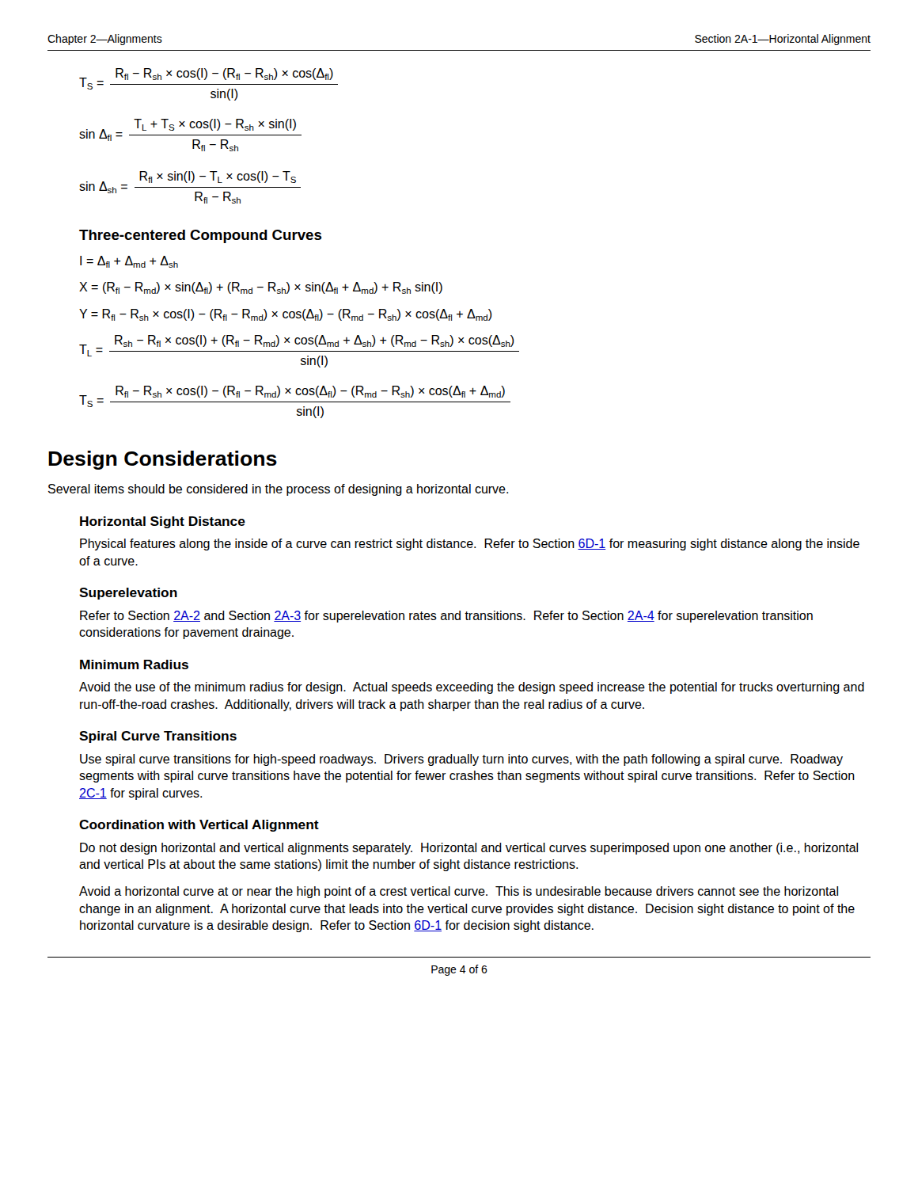Chapter 2—Alignments Section 2A-1—Horizontal Alignment
TS = Rfl − Rsh × cos(I) − (Rfl − Rsh) × cos(Δfl) sin(I)
sin Δfl = TL + TS × cos(I) − Rsh × sin(I) Rfl − Rsh
sin Δsh = Rfl × sin(I) − TL × cos(I) − TS Rfl − Rsh
Three-centered Compound Curves
I = Δfl + Δmd + Δsh
X = (Rfl − Rmd) × sin(Δfl) + (Rmd − Rsh) × sin(Δfl + Δmd) + Rsh sin(I)
Y = Rfl − Rsh × cos(I) − (Rfl − Rmd) × cos(Δfl) − (Rmd − Rsh) × cos(Δfl + Δmd)
TL = Rsh − Rfl × cos(I) + (Rfl − Rmd) × cos(Δmd + Δsh) + (Rmd − Rsh) × cos(Δsh) sin(I)
TS = Rfl − Rsh × cos(I) − (Rfl − Rmd) × cos(Δfl) − (Rmd − Rsh) × cos(Δfl + Δmd) sin(I)
Design Considerations
Several items should be considered in the process of designing a horizontal curve.
Horizontal Sight Distance
Physical features along the inside of a curve can restrict sight distance. Refer to Section 6D-1 for measuring sight distance along the inside of a curve.
Superelevation
Refer to Section 2A-2 and Section 2A-3 for superelevation rates and transitions. Refer to Section 2A-4 for superelevation transition considerations for pavement drainage.
Minimum Radius
Avoid the use of the minimum radius for design. Actual speeds exceeding the design speed increase the potential for trucks overturning and run-off-the-road crashes. Additionally, drivers will track a path sharper than the real radius of a curve.
Spiral Curve Transitions
Use spiral curve transitions for high-speed roadways. Drivers gradually turn into curves, with the path following a spiral curve. Roadway segments with spiral curve transitions have the potential for fewer crashes than segments without spiral curve transitions. Refer to Section 2C-1 for spiral curves.
Coordination with Vertical Alignment
Do not design horizontal and vertical alignments separately. Horizontal and vertical curves superimposed upon one another (i.e., horizontal and vertical PIs at about the same stations) limit the number of sight distance restrictions.
Avoid a horizontal curve at or near the high point of a crest vertical curve. This is undesirable because drivers cannot see the horizontal change in an alignment. A horizontal curve that leads into the vertical curve provides sight distance. Decision sight distance to point of the horizontal curvature is a desirable design. Refer to Section 6D-1 for decision sight distance.
Page 4 of 6